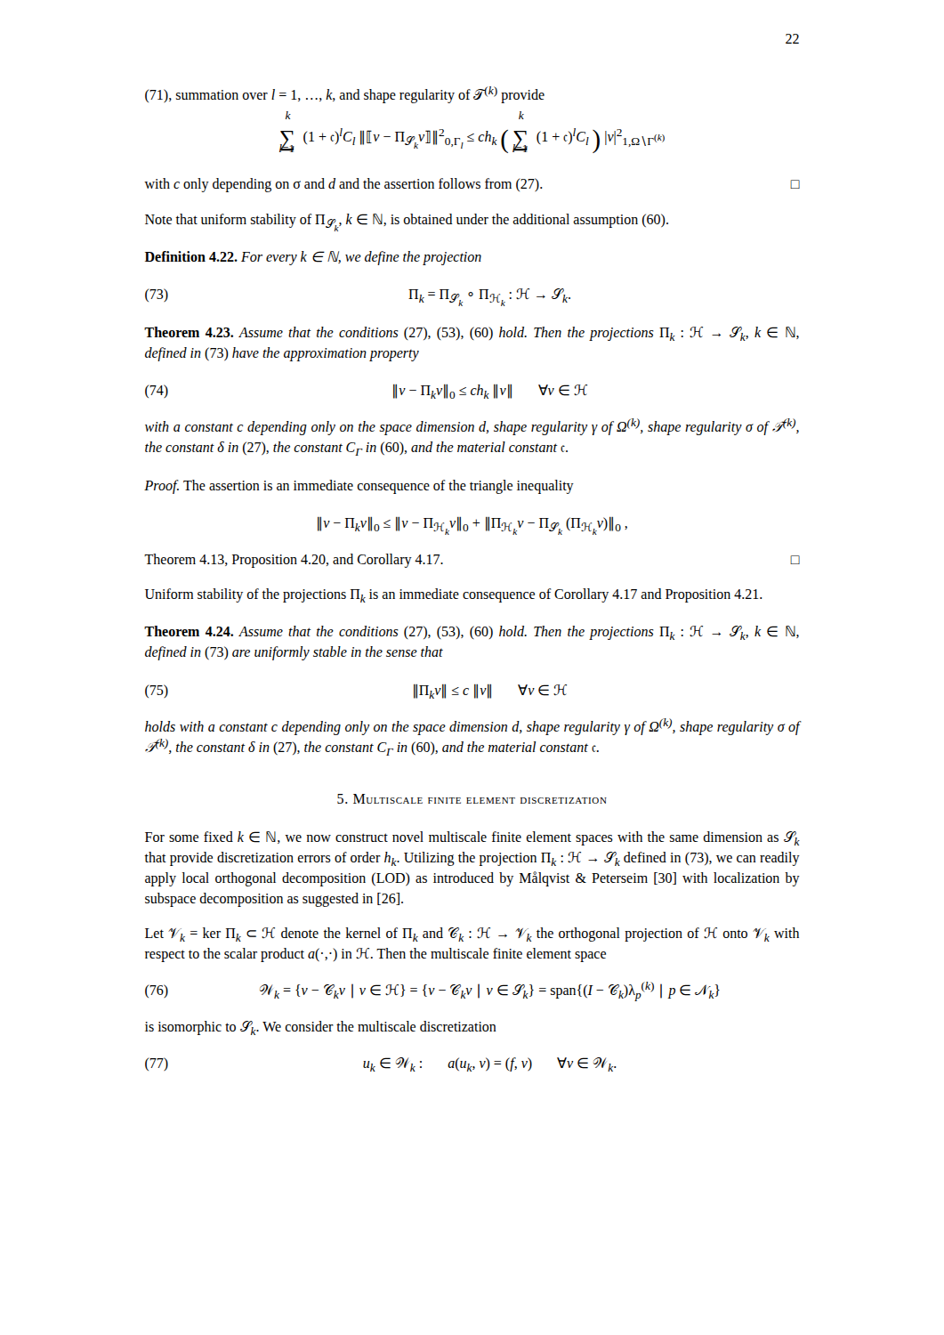22
(71), summation over l = 1, …, k, and shape regularity of 𝒯(k) provide
∑l=1k (1 + 𝔠)lCl ∥⟦v − Π𝒮kv⟧∥20,Γl ≤ chk ( ∑l=1k (1 + 𝔠)lCl ) |v|21,Ω∖Γ(k)
with c only depending on σ and d and the assertion follows from (27).
Note that uniform stability of Π𝒮k, k ∈ ℕ, is obtained under the additional assumption (60).
Definition 4.22. For every k ∈ ℕ, we define the projection
(73)
Πk = Π𝒮k ∘ Πℋk : ℋ → 𝒮k.
Theorem 4.23. Assume that the conditions (27), (53), (60) hold. Then the projections Πk : ℋ → 𝒮k, k ∈ ℕ, defined in (73) have the approximation property
(74)
∥v − Πkv∥0 ≤ chk ∥v∥ ∀v ∈ ℋ
with a constant c depending only on the space dimension d, shape regularity γ of Ω(k), shape regularity σ of 𝒯(k), the constant δ in (27), the constant CΓ in (60), and the material constant 𝔠.
Proof. The assertion is an immediate consequence of the triangle inequality
∥v − Πkv∥0 ≤ ∥v − Πℋkv∥0 + ∥Πℋkv − Π𝒮k (Πℋkv)∥0 ,
Theorem 4.13, Proposition 4.20, and Corollary 4.17.
Uniform stability of the projections Πk is an immediate consequence of Corollary 4.17 and Proposition 4.21.
Theorem 4.24. Assume that the conditions (27), (53), (60) hold. Then the projections Πk : ℋ → 𝒮k, k ∈ ℕ, defined in (73) are uniformly stable in the sense that
(75)
∥Πkv∥ ≤ c ∥v∥ ∀v ∈ ℋ
holds with a constant c depending only on the space dimension d, shape regularity γ of Ω(k), shape regularity σ of 𝒯(k), the constant δ in (27), the constant CΓ in (60), and the material constant 𝔠.
5. Multiscale finite element discretization
For some fixed k ∈ ℕ, we now construct novel multiscale finite element spaces with the same dimension as 𝒮k that provide discretization errors of order hk. Utilizing the projection Πk : ℋ → 𝒮k defined in (73), we can readily apply local orthogonal decomposition (LOD) as introduced by Målqvist & Peterseim [30] with localization by subspace decomposition as suggested in [26].
Let 𝒱k = ker Πk ⊂ ℋ denote the kernel of Πk and 𝒞k : ℋ → 𝒱k the orthogonal projection of ℋ onto 𝒱k with respect to the scalar product a(·,·) in ℋ. Then the multiscale finite element space
(76)
𝒲k = {v − 𝒞kv ∣ v ∈ ℋ} = {v − 𝒞kv ∣ v ∈ 𝒮k} = span{(I − 𝒞k)λp(k) ∣ p ∈ 𝒩k}
is isomorphic to 𝒮k. We consider the multiscale discretization
(77)
uk ∈ 𝒲k : a(uk, v) = (f, v) ∀v ∈ 𝒲k.